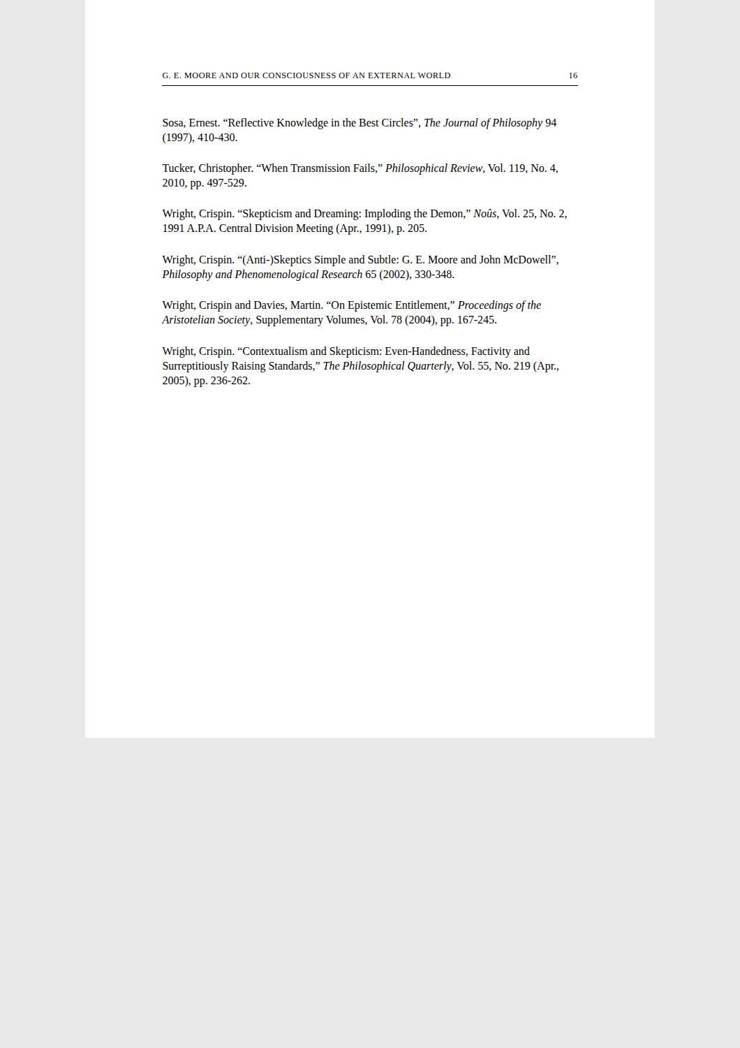G. E. Moore and Our Consciousness of an External World 16
Sosa, Ernest. “Reflective Knowledge in the Best Circles”, The Journal of Philosophy 94 (1997), 410-430.
Tucker, Christopher. “When Transmission Fails,” Philosophical Review, Vol. 119, No. 4, 2010, pp. 497-529.
Wright, Crispin. “Skepticism and Dreaming: Imploding the Demon,” Noûs, Vol. 25, No. 2, 1991 A.P.A. Central Division Meeting (Apr., 1991), p. 205.
Wright, Crispin. “(Anti-)Skeptics Simple and Subtle: G. E. Moore and John McDowell”, Philosophy and Phenomenological Research 65 (2002), 330-348.
Wright, Crispin and Davies, Martin. “On Epistemic Entitlement,” Proceedings of the Aristotelian Society, Supplementary Volumes, Vol. 78 (2004), pp. 167-245.
Wright, Crispin. “Contextualism and Skepticism: Even-Handedness, Factivity and Surreptitiously Raising Standards,” The Philosophical Quarterly, Vol. 55, No. 219 (Apr., 2005), pp. 236-262.